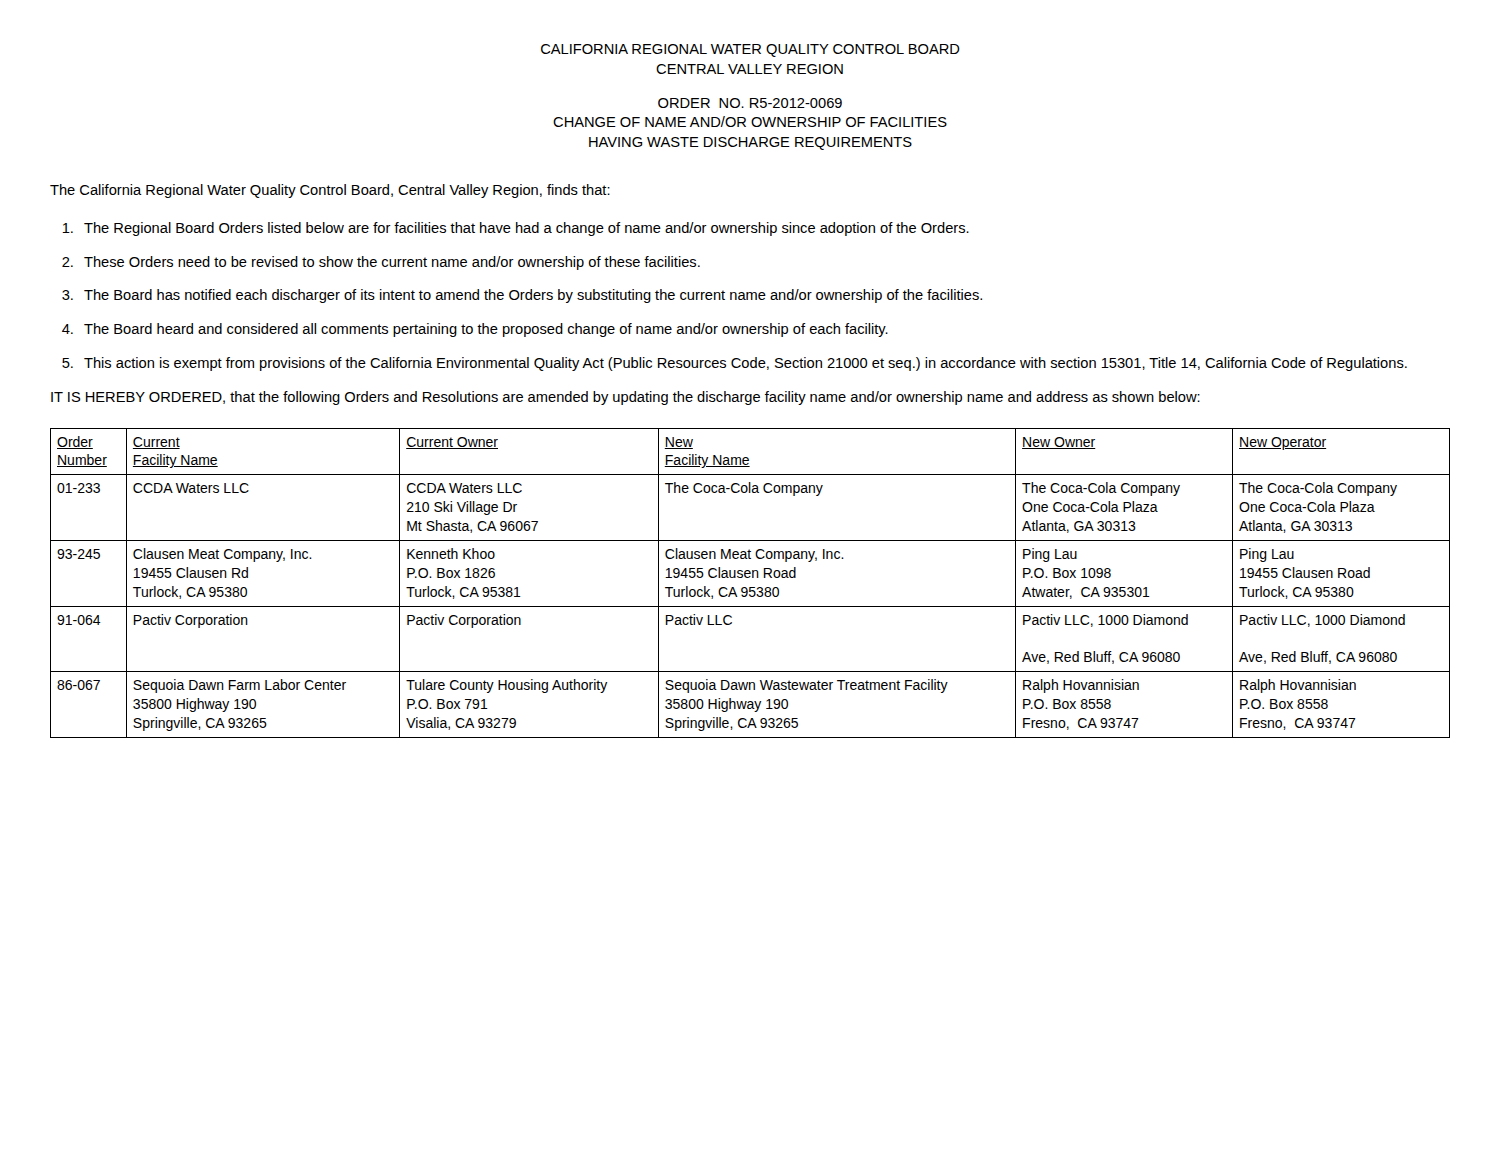CALIFORNIA REGIONAL WATER QUALITY CONTROL BOARD
CENTRAL VALLEY REGION
ORDER NO. R5-2012-0069
CHANGE OF NAME AND/OR OWNERSHIP OF FACILITIES
HAVING WASTE DISCHARGE REQUIREMENTS
The California Regional Water Quality Control Board, Central Valley Region, finds that:
The Regional Board Orders listed below are for facilities that have had a change of name and/or ownership since adoption of the Orders.
These Orders need to be revised to show the current name and/or ownership of these facilities.
The Board has notified each discharger of its intent to amend the Orders by substituting the current name and/or ownership of the facilities.
The Board heard and considered all comments pertaining to the proposed change of name and/or ownership of each facility.
This action is exempt from provisions of the California Environmental Quality Act (Public Resources Code, Section 21000 et seq.) in accordance with section 15301, Title 14, California Code of Regulations.
IT IS HEREBY ORDERED, that the following Orders and Resolutions are amended by updating the discharge facility name and/or ownership name and address as shown below:
| Order Number | Current Facility Name | Current Owner | New Facility Name | New Owner | New Operator |
| --- | --- | --- | --- | --- | --- |
| 01-233 | CCDA Waters LLC | CCDA Waters LLC 210 Ski Village Dr Mt Shasta, CA 96067 | The Coca-Cola Company | The Coca-Cola Company One Coca-Cola Plaza Atlanta, GA 30313 | The Coca-Cola Company One Coca-Cola Plaza Atlanta, GA 30313 |
| 93-245 | Clausen Meat Company, Inc. 19455 Clausen Rd Turlock, CA 95380 | Kenneth Khoo P.O. Box 1826 Turlock, CA 95381 | Clausen Meat Company, Inc. 19455 Clausen Road Turlock, CA 95380 | Ping Lau P.O. Box 1098 Atwater, CA 935301 | Ping Lau 19455 Clausen Road Turlock, CA 95380 |
| 91-064 | Pactiv Corporation | Pactiv Corporation | Pactiv LLC | Pactiv LLC, 1000 Diamond Ave, Red Bluff, CA 96080 | Pactiv LLC, 1000 Diamond Ave, Red Bluff, CA 96080 |
| 86-067 | Sequoia Dawn Farm Labor Center 35800 Highway 190 Springville, CA 93265 | Tulare County Housing Authority P.O. Box 791 Visalia, CA 93279 | Sequoia Dawn Wastewater Treatment Facility 35800 Highway 190 Springville, CA 93265 | Ralph Hovannisian P.O. Box 8558 Fresno, CA 93747 | Ralph Hovannisian P.O. Box 8558 Fresno, CA 93747 |